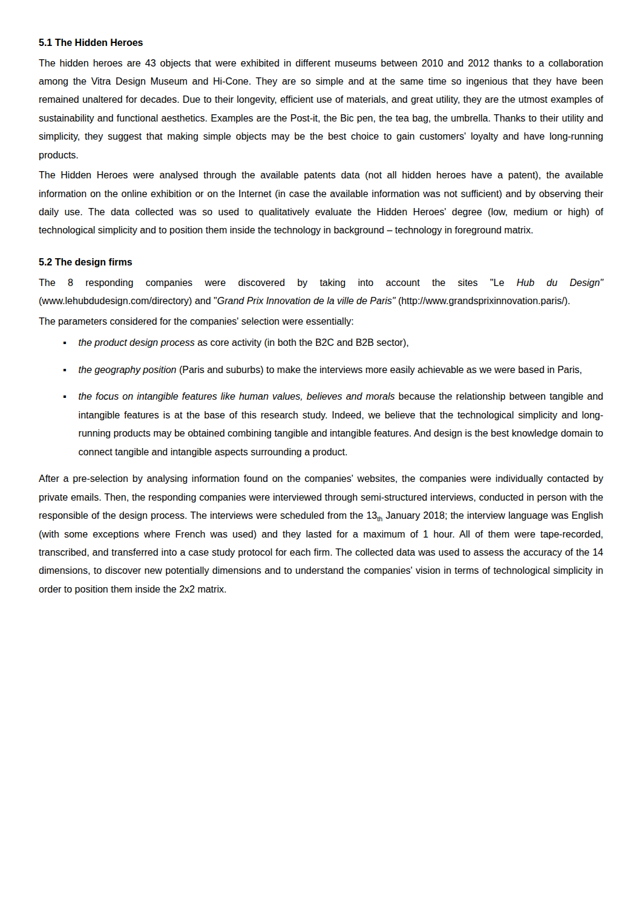5.1 The Hidden Heroes
The hidden heroes are 43 objects that were exhibited in different museums between 2010 and 2012 thanks to a collaboration among the Vitra Design Museum and Hi-Cone. They are so simple and at the same time so ingenious that they have been remained unaltered for decades. Due to their longevity, efficient use of materials, and great utility, they are the utmost examples of sustainability and functional aesthetics. Examples are the Post-it, the Bic pen, the tea bag, the umbrella. Thanks to their utility and simplicity, they suggest that making simple objects may be the best choice to gain customers' loyalty and have long-running products.
The Hidden Heroes were analysed through the available patents data (not all hidden heroes have a patent), the available information on the online exhibition or on the Internet (in case the available information was not sufficient) and by observing their daily use. The data collected was so used to qualitatively evaluate the Hidden Heroes' degree (low, medium or high) of technological simplicity and to position them inside the technology in background – technology in foreground matrix.
5.2 The design firms
The 8 responding companies were discovered by taking into account the sites "Le Hub du Design" (www.lehubdudesign.com/directory) and "Grand Prix Innovation de la ville de Paris" (http://www.grandsprixinnovation.paris/).
The parameters considered for the companies' selection were essentially:
the product design process as core activity (in both the B2C and B2B sector),
the geography position (Paris and suburbs) to make the interviews more easily achievable as we were based in Paris,
the focus on intangible features like human values, believes and morals because the relationship between tangible and intangible features is at the base of this research study. Indeed, we believe that the technological simplicity and long-running products may be obtained combining tangible and intangible features. And design is the best knowledge domain to connect tangible and intangible aspects surrounding a product.
After a pre-selection by analysing information found on the companies' websites, the companies were individually contacted by private emails. Then, the responding companies were interviewed through semi-structured interviews, conducted in person with the responsible of the design process. The interviews were scheduled from the 13th January 2018; the interview language was English (with some exceptions where French was used) and they lasted for a maximum of 1 hour. All of them were tape-recorded, transcribed, and transferred into a case study protocol for each firm. The collected data was used to assess the accuracy of the 14 dimensions, to discover new potentially dimensions and to understand the companies' vision in terms of technological simplicity in order to position them inside the 2x2 matrix.